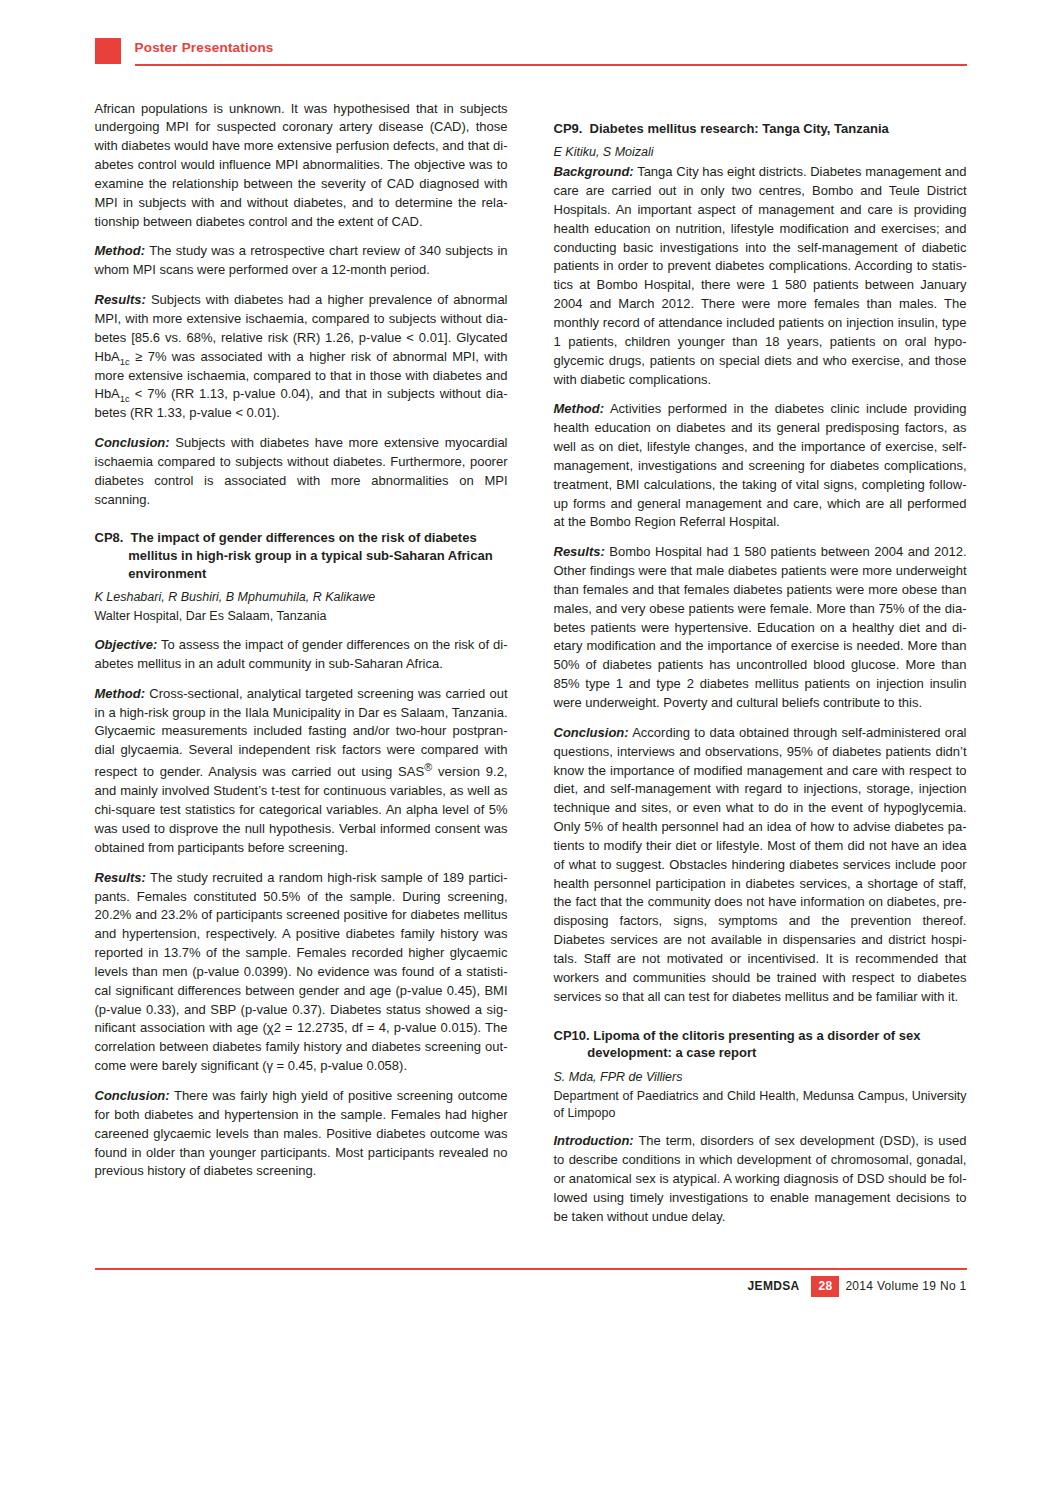Poster Presentations
African populations is unknown. It was hypothesised that in subjects undergoing MPI for suspected coronary artery disease (CAD), those with diabetes would have more extensive perfusion defects, and that diabetes control would influence MPI abnormalities. The objective was to examine the relationship between the severity of CAD diagnosed with MPI in subjects with and without diabetes, and to determine the relationship between diabetes control and the extent of CAD.
Method: The study was a retrospective chart review of 340 subjects in whom MPI scans were performed over a 12-month period.
Results: Subjects with diabetes had a higher prevalence of abnormal MPI, with more extensive ischaemia, compared to subjects without diabetes [85.6 vs. 68%, relative risk (RR) 1.26, p-value < 0.01]. Glycated HbA1c ≥ 7% was associated with a higher risk of abnormal MPI, with more extensive ischaemia, compared to that in those with diabetes and HbA1c < 7% (RR 1.13, p-value 0.04), and that in subjects without diabetes (RR 1.33, p-value < 0.01).
Conclusion: Subjects with diabetes have more extensive myocardial ischaemia compared to subjects without diabetes. Furthermore, poorer diabetes control is associated with more abnormalities on MPI scanning.
CP8. The impact of gender differences on the risk of diabetes mellitus in high-risk group in a typical sub-Saharan African environment
K Leshabari, R Bushiri, B Mphumuhila, R Kalikawe
Walter Hospital, Dar Es Salaam, Tanzania
Objective: To assess the impact of gender differences on the risk of diabetes mellitus in an adult community in sub-Saharan Africa.
Method: Cross-sectional, analytical targeted screening was carried out in a high-risk group in the Ilala Municipality in Dar es Salaam, Tanzania. Glycaemic measurements included fasting and/or two-hour postprandial glycaemia. Several independent risk factors were compared with respect to gender. Analysis was carried out using SAS® version 9.2, and mainly involved Student’s t-test for continuous variables, as well as chi-square test statistics for categorical variables. An alpha level of 5% was used to disprove the null hypothesis. Verbal informed consent was obtained from participants before screening.
Results: The study recruited a random high-risk sample of 189 participants. Females constituted 50.5% of the sample. During screening, 20.2% and 23.2% of participants screened positive for diabetes mellitus and hypertension, respectively. A positive diabetes family history was reported in 13.7% of the sample. Females recorded higher glycaemic levels than men (p-value 0.0399). No evidence was found of a statistical significant differences between gender and age (p-value 0.45), BMI (p-value 0.33), and SBP (p-value 0.37). Diabetes status showed a significant association with age (χ2 = 12.2735, df = 4, p-value 0.015). The correlation between diabetes family history and diabetes screening outcome were barely significant (γ = 0.45, p-value 0.058).
Conclusion: There was fairly high yield of positive screening outcome for both diabetes and hypertension in the sample. Females had higher careened glycaemic levels than males. Positive diabetes outcome was found in older than younger participants. Most participants revealed no previous history of diabetes screening.
CP9. Diabetes mellitus research: Tanga City, Tanzania
E Kitiku, S Moizali
Background: Tanga City has eight districts. Diabetes management and care are carried out in only two centres, Bombo and Teule District Hospitals. An important aspect of management and care is providing health education on nutrition, lifestyle modification and exercises; and conducting basic investigations into the self-management of diabetic patients in order to prevent diabetes complications. According to statistics at Bombo Hospital, there were 1 580 patients between January 2004 and March 2012. There were more females than males. The monthly record of attendance included patients on injection insulin, type 1 patients, children younger than 18 years, patients on oral hypoglycemic drugs, patients on special diets and who exercise, and those with diabetic complications.
Method: Activities performed in the diabetes clinic include providing health education on diabetes and its general predisposing factors, as well as on diet, lifestyle changes, and the importance of exercise, self-management, investigations and screening for diabetes complications, treatment, BMI calculations, the taking of vital signs, completing follow-up forms and general management and care, which are all performed at the Bombo Region Referral Hospital.
Results: Bombo Hospital had 1 580 patients between 2004 and 2012. Other findings were that male diabetes patients were more underweight than females and that females diabetes patients were more obese than males, and very obese patients were female. More than 75% of the diabetes patients were hypertensive. Education on a healthy diet and dietary modification and the importance of exercise is needed. More than 50% of diabetes patients has uncontrolled blood glucose. More than 85% type 1 and type 2 diabetes mellitus patients on injection insulin were underweight. Poverty and cultural beliefs contribute to this.
Conclusion: According to data obtained through self-administered oral questions, interviews and observations, 95% of diabetes patients didn’t know the importance of modified management and care with respect to diet, and self-management with regard to injections, storage, injection technique and sites, or even what to do in the event of hypoglycemia. Only 5% of health personnel had an idea of how to advise diabetes patients to modify their diet or lifestyle. Most of them did not have an idea of what to suggest. Obstacles hindering diabetes services include poor health personnel participation in diabetes services, a shortage of staff, the fact that the community does not have information on diabetes, predisposing factors, signs, symptoms and the prevention thereof. Diabetes services are not available in dispensaries and district hospitals. Staff are not motivated or incentivised. It is recommended that workers and communities should be trained with respect to diabetes services so that all can test for diabetes mellitus and be familiar with it.
CP10. Lipoma of the clitoris presenting as a disorder of sex development: a case report
S. Mda, FPR de Villiers
Department of Paediatrics and Child Health, Medunsa Campus, University of Limpopo
Introduction: The term, disorders of sex development (DSD), is used to describe conditions in which development of chromosomal, gonadal, or anatomical sex is atypical. A working diagnosis of DSD should be followed using timely investigations to enable management decisions to be taken without undue delay.
JEMDSA 282014 Volume 19 No 1